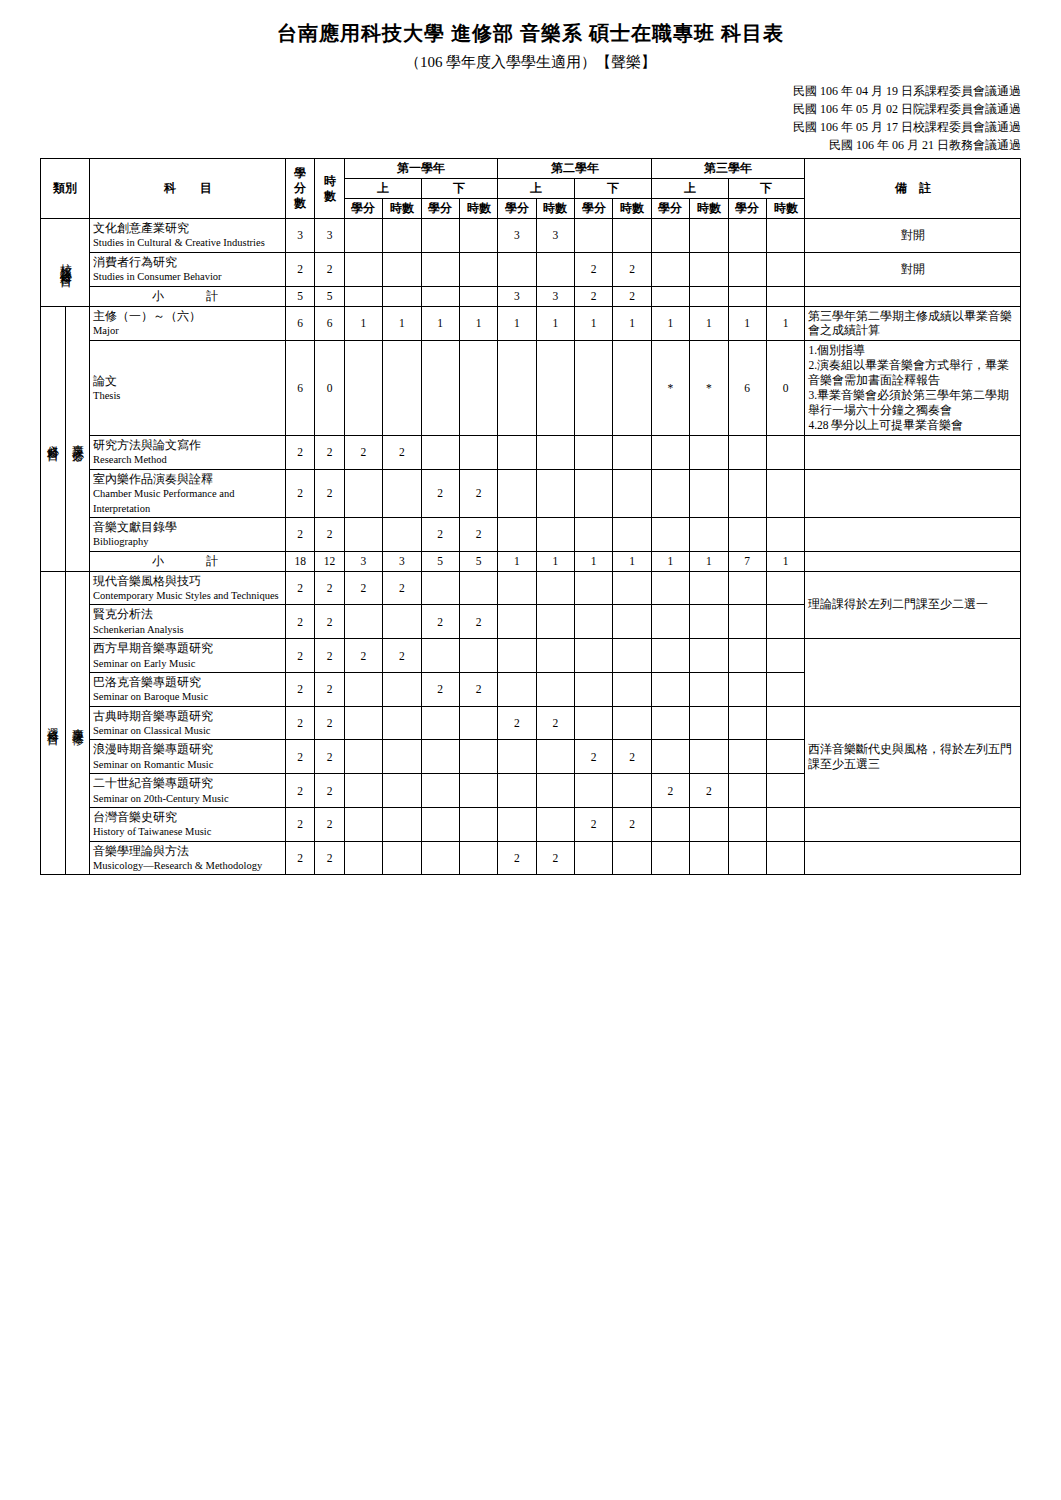台南應用科技大學 進修部 音樂系 碩士在職專班 科目表
（106 學年度入學學生適用）【聲樂】
民國 106 年 04 月 19 日系課程委員會議通過
民國 106 年 05 月 02 日院課程委員會議通過
民國 106 年 05 月 17 日校課程委員會議通過
民國 106 年 06 月 21 日教務會議通過
| 類別 | 科 目 | 學分數 | 時數 | 第一學年 | 第二學年 | 第三學年 | 備 註 |
| --- | --- | --- | --- | --- | --- | --- | --- |
| 上 | 下 | 上 | 下 | 上 | 下 |
| 學分 | 時數 | 學分 | 時數 | 學分 | 時數 | 學分 | 時數 | 學分 | 時數 | 學分 | 時數 |
| 校核心選修科目 | 文化創意產業研究 Studies in Cultural & Creative Industries | 3 | 3 | | | | | 3 | 3 | | | | | | | 對開 |
| 消費者行為研究 Studies in Consumer Behavior | 2 | 2 | | | | | | | 2 | 2 | | | | | 對開 |
| 小 計 | 5 | 5 | | | | | 3 | 3 | 2 | 2 | | | | | |
| 必修科目 | 專業必修 | 主修（一）～（六） Major | 6 | 6 | 1 | 1 | 1 | 1 | 1 | 1 | 1 | 1 | 1 | 1 | 1 | 1 | 第三學年第二學期主修成績以畢業音樂會之成績計算 |
| 論文 Thesis | 6 | 0 | | | | | | | | | * | * | 6 | 0 | 1.個別指導 2.演奏組以畢業音樂會方式舉行，畢業音樂會需加書面詮釋報告 3.畢業音樂會必須於第三學年第二學期舉行一場六十分鐘之獨奏會 4.28 學分以上可提畢業音樂會 |
| 研究方法與論文寫作 Research Method | 2 | 2 | 2 | 2 | | | | | | | | | | | |
| 室內樂作品演奏與詮釋 Chamber Music Performance and Interpretation | 2 | 2 | | | 2 | 2 | | | | | | | | | |
| 音樂文獻目錄學 Bibliography | 2 | 2 | | | 2 | 2 | | | | | | | | | |
| 小 計 | 18 | 12 | 3 | 3 | 5 | 5 | 1 | 1 | 1 | 1 | 1 | 1 | 7 | 1 | |
| 選修科目 | 專業選修 | 現代音樂風格與技巧 Contemporary Music Styles and Techniques | 2 | 2 | 2 | 2 | | | | | | | | | | | 理論課得於左列二門課至少二選一 |
| 賢克分析法 Schenkerian Analysis | 2 | 2 | | | 2 | 2 | | | | | | | | |
| 西方早期音樂專題研究 Seminar on Early Music | 2 | 2 | 2 | 2 | | | | | | | | | | | |
| 巴洛克音樂專題研究 Seminar on Baroque Music | 2 | 2 | | | 2 | 2 | | | | | | | | |
| 古典時期音樂專題研究 Seminar on Classical Music | 2 | 2 | | | | | 2 | 2 | | | | | | | 西洋音樂斷代史與風格，得於左列五門課至少五選三 |
| 浪漫時期音樂專題研究 Seminar on Romantic Music | 2 | 2 | | | | | | | 2 | 2 | | | | |
| 二十世紀音樂專題研究 Seminar on 20th-Century Music | 2 | 2 | | | | | | | | | 2 | 2 | | |
| 台灣音樂史研究 History of Taiwanese Music | 2 | 2 | | | | | | | 2 | 2 | | | | | |
| 音樂學理論與方法 Musicology—Research & Methodology | 2 | 2 | | | | | 2 | 2 | | | | | | | |